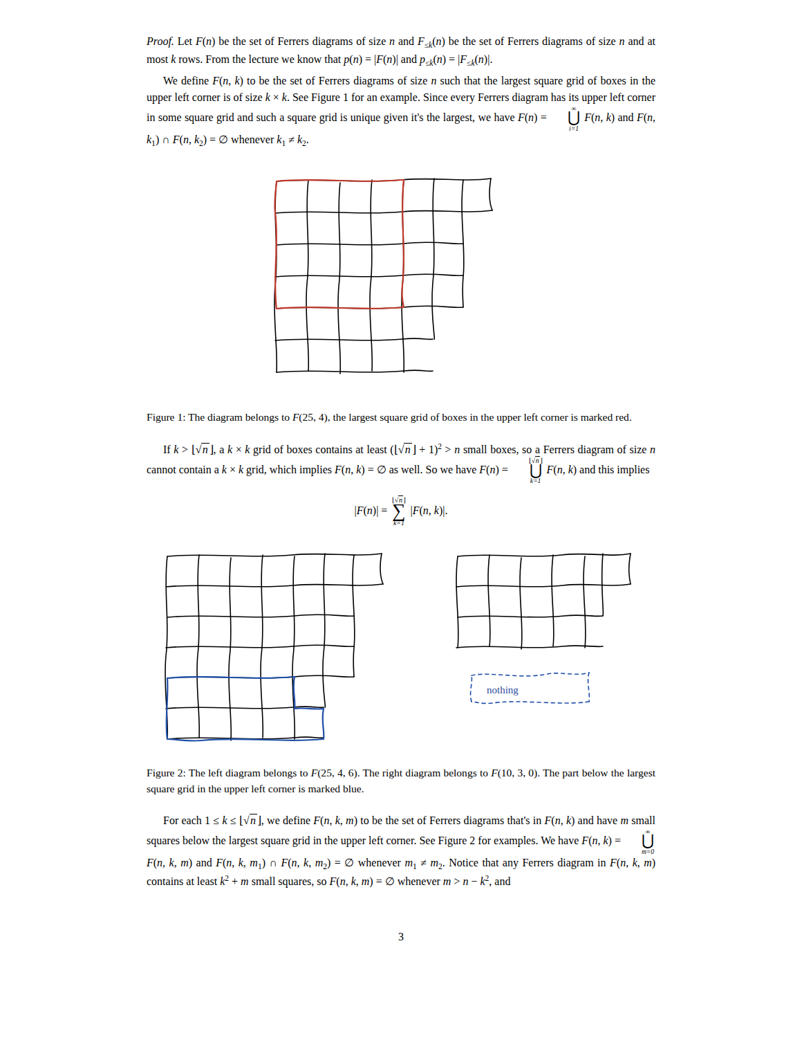Proof. Let F(n) be the set of Ferrers diagrams of size n and F≤k(n) be the set of Ferrers diagrams of size n and at most k rows. From the lecture we know that p(n) = |F(n)| and p≤k(n) = |F≤k(n)|.
We define F(n, k) to be the set of Ferrers diagrams of size n such that the largest square grid of boxes in the upper left corner is of size k × k. See Figure 1 for an example. Since every Ferrers diagram has its upper left corner in some square grid and such a square grid is unique given it's the largest, we have F(n) = ∞⋃i=1 F(n, k) and F(n, k1) ∩ F(n, k2) = ∅ whenever k1 ≠ k2.
Figure 1: The diagram belongs to F(25, 4), the largest square grid of boxes in the upper left corner is marked red.
If k > ⌊√n⌋, a k × k grid of boxes contains at least (⌊√n⌋ + 1)2 > n small boxes, so a Ferrers diagram of size n cannot contain a k × k grid, which implies F(n, k) = ∅ as well. So we have F(n) = ⌊√n⌋⋃k=1 F(n, k) and this implies
|F(n)| = ⌊√n⌋∑k=1 |F(n, k)|.
nothing
Figure 2: The left diagram belongs to F(25, 4, 6). The right diagram belongs to F(10, 3, 0). The part below the largest square grid in the upper left corner is marked blue.
For each 1 ≤ k ≤ ⌊√n⌋, we define F(n, k, m) to be the set of Ferrers diagrams that's in F(n, k) and have m small squares below the largest square grid in the upper left corner. See Figure 2 for examples. We have F(n, k) = ∞⋃m=0 F(n, k, m) and F(n, k, m1) ∩ F(n, k, m2) = ∅ whenever m1 ≠ m2. Notice that any Ferrers diagram in F(n, k, m) contains at least k2 + m small squares, so F(n, k, m) = ∅ whenever m > n − k2, and
3